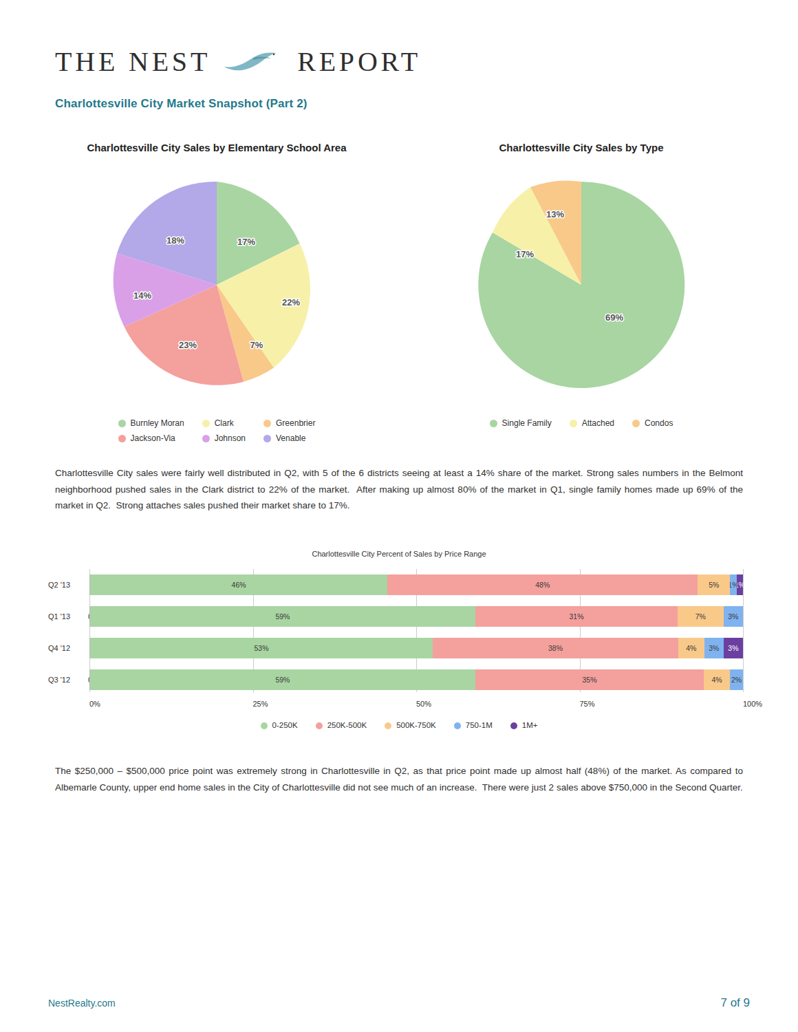THE NEST REPORT
Charlottesville City Market Snapshot (Part 2)
Charlottesville City Sales by Elementary School Area
17% 22% 7% 23% 14% 18%
Burnley Moran
Clark
Greenbrier
Jackson-Via
Johnson
Venable
Charlottesville City Sales by Type
69% 17% 13%
Single Family
Attached
Condos
Charlottesville City sales were fairly well distributed in Q2, with 5 of the 6 districts seeing at least a 14% share of the market. Strong sales numbers in the Belmont neighborhood pushed sales in the Clark district to 22% of the market. After making up almost 80% of the market in Q1, single family homes made up 69% of the market in Q2. Strong attaches sales pushed their market share to 17%.
Charlottesville City Percent of Sales by Price Range
Q2 '13
46%
48%
5%
1%
1%
Q1 '13
0%
59%
31%
7%
3%
Q4 '12
53%
38%
4%
3%
3%
Q3 '12
0%
59%
35%
4%
2%
0% 25% 50% 75% 100%
0-250K
250K-500K
500K-750K
750-1M
1M+
The $250,000 – $500,000 price point was extremely strong in Charlottesville in Q2, as that price point made up almost half (48%) of the market. As compared to Albemarle County, upper end home sales in the City of Charlottesville did not see much of an increase. There were just 2 sales above $750,000 in the Second Quarter.
NestRealty.com
7 of 9